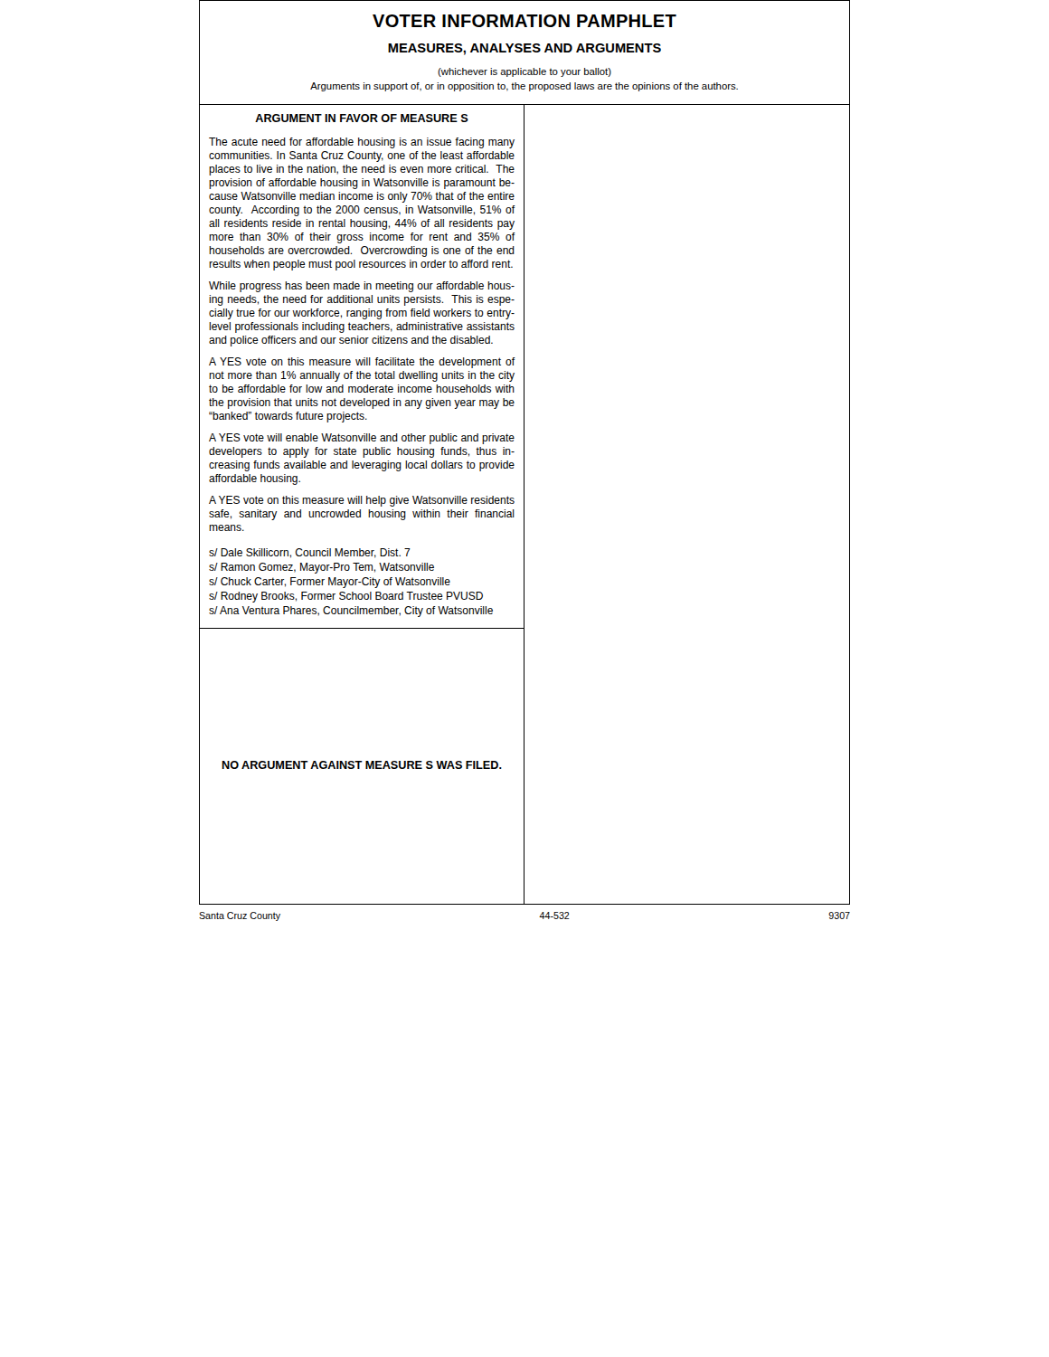VOTER INFORMATION PAMPHLET
MEASURES, ANALYSES AND ARGUMENTS
(whichever is applicable to your ballot)
Arguments in support of, or in opposition to, the proposed laws are the opinions of the authors.
ARGUMENT IN FAVOR OF MEASURE S
The acute need for affordable housing is an issue facing many communities. In Santa Cruz County, one of the least affordable places to live in the nation, the need is even more critical. The provision of affordable housing in Watsonville is paramount because Watsonville median income is only 70% that of the entire county. According to the 2000 census, in Watsonville, 51% of all residents reside in rental housing, 44% of all residents pay more than 30% of their gross income for rent and 35% of households are overcrowded. Overcrowding is one of the end results when people must pool resources in order to afford rent.
While progress has been made in meeting our affordable housing needs, the need for additional units persists. This is especially true for our workforce, ranging from field workers to entry-level professionals including teachers, administrative assistants and police officers and our senior citizens and the disabled.
A YES vote on this measure will facilitate the development of not more than 1% annually of the total dwelling units in the city to be affordable for low and moderate income households with the provision that units not developed in any given year may be “banked” towards future projects.
A YES vote will enable Watsonville and other public and private developers to apply for state public housing funds, thus increasing funds available and leveraging local dollars to provide affordable housing.
A YES vote on this measure will help give Watsonville residents safe, sanitary and uncrowded housing within their financial means.
s/ Dale Skillicorn, Council Member, Dist. 7
s/ Ramon Gomez, Mayor-Pro Tem, Watsonville
s/ Chuck Carter, Former Mayor-City of Watsonville
s/ Rodney Brooks, Former School Board Trustee PVUSD
s/ Ana Ventura Phares, Councilmember, City of Watsonville
NO ARGUMENT AGAINST MEASURE S WAS FILED.
Santa Cruz County
44-532
9307